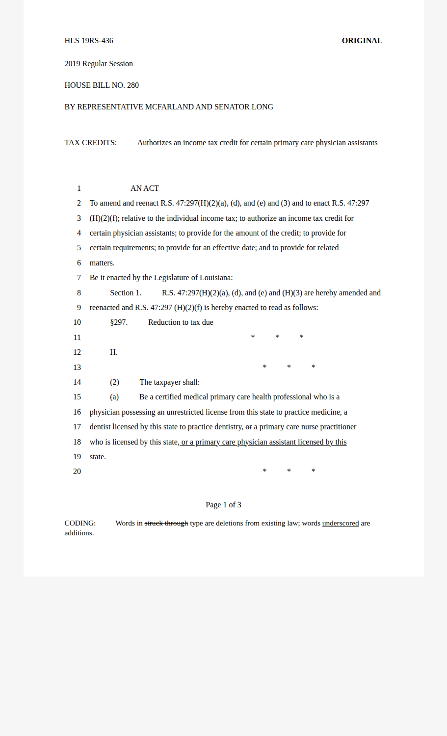HLS 19RS-436
ORIGINAL
2019 Regular Session
HOUSE BILL NO. 280
BY REPRESENTATIVE MCFARLAND AND SENATOR LONG
TAX CREDITS: Authorizes an income tax credit for certain primary care physician assistants
AN ACT
To amend and reenact R.S. 47:297(H)(2)(a), (d), and (e) and (3) and to enact R.S. 47:297
(H)(2)(f); relative to the individual income tax; to authorize an income tax credit for
certain physician assistants; to provide for the amount of the credit; to provide for
certain requirements; to provide for an effective date; and to provide for related
matters.
Be it enacted by the Legislature of Louisiana:
Section 1. R.S. 47:297(H)(2)(a), (d), and (e) and (H)(3) are hereby amended and
reenacted and R.S. 47:297 (H)(2)(f) is hereby enacted to read as follows:
§297. Reduction to tax due
***
H.
***
(2) The taxpayer shall:
(a) Be a certified medical primary care health professional who is a
physician possessing an unrestricted license from this state to practice medicine, a
dentist licensed by this state to practice dentistry, or a primary care nurse practitioner
who is licensed by this state, or a primary care physician assistant licensed by this
state.
***
Page 1 of 3
CODING: Words in struck through type are deletions from existing law; words underscored are additions.